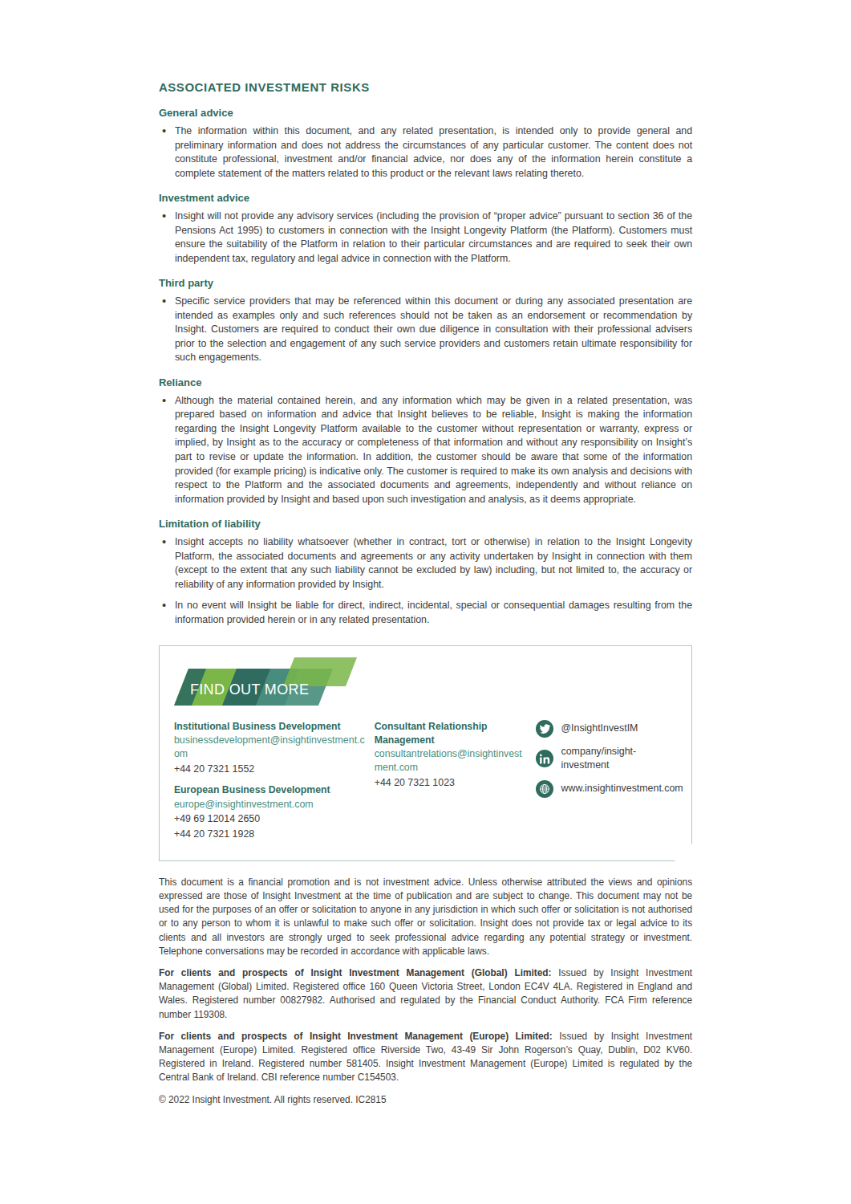Associated investment risks
General advice
The information within this document, and any related presentation, is intended only to provide general and preliminary information and does not address the circumstances of any particular customer. The content does not constitute professional, investment and/or financial advice, nor does any of the information herein constitute a complete statement of the matters related to this product or the relevant laws relating thereto.
Investment advice
Insight will not provide any advisory services (including the provision of “proper advice” pursuant to section 36 of the Pensions Act 1995) to customers in connection with the Insight Longevity Platform (the Platform). Customers must ensure the suitability of the Platform in relation to their particular circumstances and are required to seek their own independent tax, regulatory and legal advice in connection with the Platform.
Third party
Specific service providers that may be referenced within this document or during any associated presentation are intended as examples only and such references should not be taken as an endorsement or recommendation by Insight. Customers are required to conduct their own due diligence in consultation with their professional advisers prior to the selection and engagement of any such service providers and customers retain ultimate responsibility for such engagements.
Reliance
Although the material contained herein, and any information which may be given in a related presentation, was prepared based on information and advice that Insight believes to be reliable, Insight is making the information regarding the Insight Longevity Platform available to the customer without representation or warranty, express or implied, by Insight as to the accuracy or completeness of that information and without any responsibility on Insight’s part to revise or update the information. In addition, the customer should be aware that some of the information provided (for example pricing) is indicative only. The customer is required to make its own analysis and decisions with respect to the Platform and the associated documents and agreements, independently and without reliance on information provided by Insight and based upon such investigation and analysis, as it deems appropriate.
Limitation of liability
Insight accepts no liability whatsoever (whether in contract, tort or otherwise) in relation to the Insight Longevity Platform, the associated documents and agreements or any activity undertaken by Insight in connection with them (except to the extent that any such liability cannot be excluded by law) including, but not limited to, the accuracy or reliability of any information provided by Insight.
In no event will Insight be liable for direct, indirect, incidental, special or consequential damages resulting from the information provided herein or in any related presentation.
FIND OUT MORE
Institutional Business Development
businessdevelopment@insightinvestment.com
+44 20 7321 1552
European Business Development
europe@insightinvestment.com
+49 69 12014 2650
+44 20 7321 1928
Consultant Relationship Management
consultantrelations@insightinvestment.com
+44 20 7321 1023
@InsightInvestIM
company/insight-investment
www.insightinvestment.com
This document is a financial promotion and is not investment advice. Unless otherwise attributed the views and opinions expressed are those of Insight Investment at the time of publication and are subject to change. This document may not be used for the purposes of an offer or solicitation to anyone in any jurisdiction in which such offer or solicitation is not authorised or to any person to whom it is unlawful to make such offer or solicitation. Insight does not provide tax or legal advice to its clients and all investors are strongly urged to seek professional advice regarding any potential strategy or investment. Telephone conversations may be recorded in accordance with applicable laws.
For clients and prospects of Insight Investment Management (Global) Limited: Issued by Insight Investment Management (Global) Limited. Registered office 160 Queen Victoria Street, London EC4V 4LA. Registered in England and Wales. Registered number 00827982. Authorised and regulated by the Financial Conduct Authority. FCA Firm reference number 119308.
For clients and prospects of Insight Investment Management (Europe) Limited: Issued by Insight Investment Management (Europe) Limited. Registered office Riverside Two, 43-49 Sir John Rogerson’s Quay, Dublin, D02 KV60. Registered in Ireland. Registered number 581405. Insight Investment Management (Europe) Limited is regulated by the Central Bank of Ireland. CBI reference number C154503.
© 2022 Insight Investment. All rights reserved. IC2815